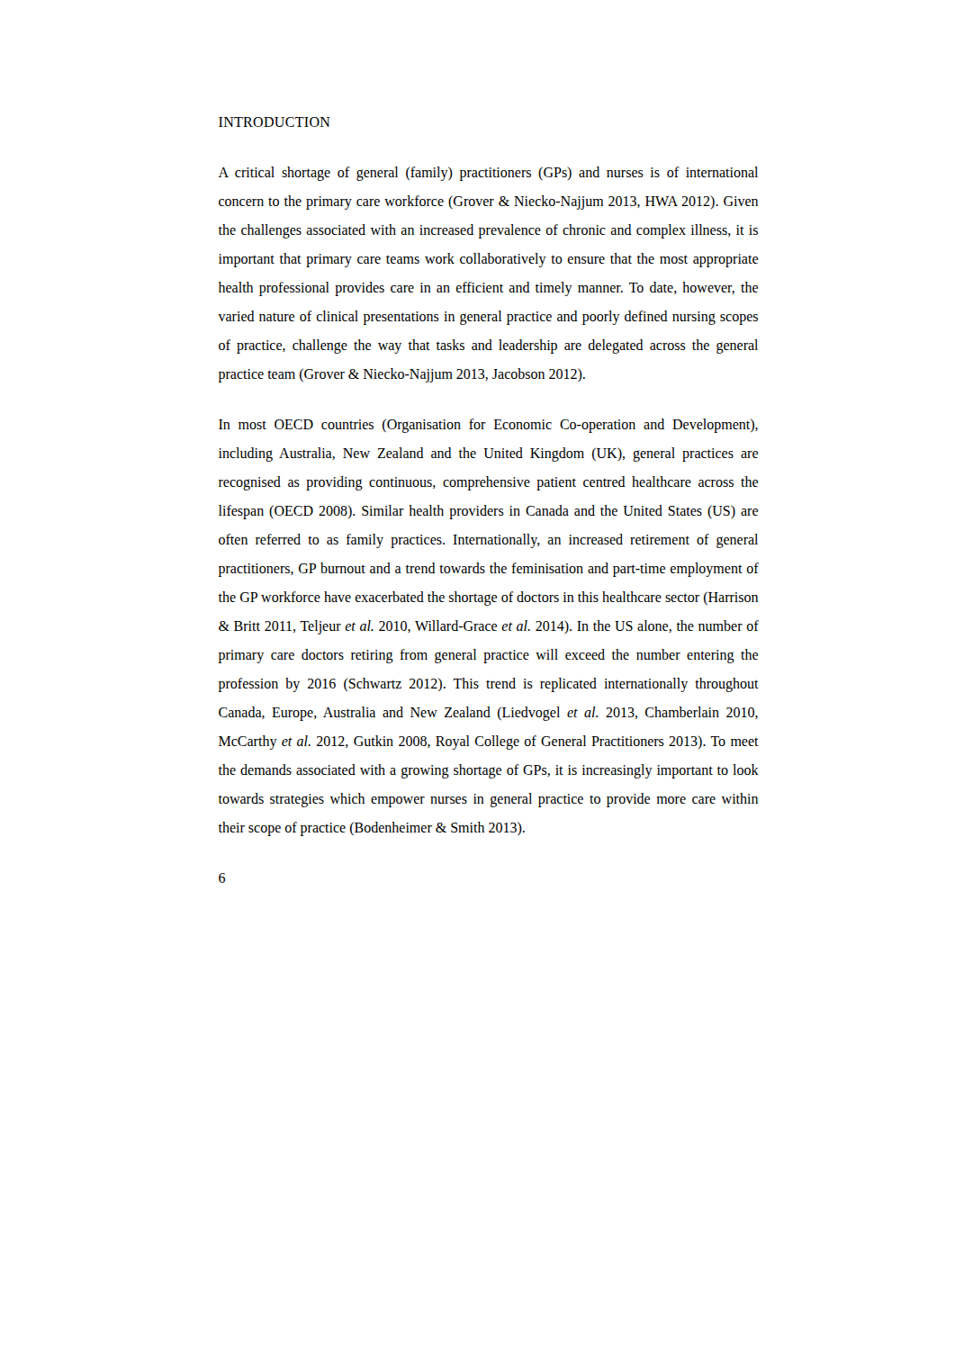INTRODUCTION
A critical shortage of general (family) practitioners (GPs) and nurses is of international concern to the primary care workforce (Grover & Niecko-Najjum 2013, HWA 2012). Given the challenges associated with an increased prevalence of chronic and complex illness, it is important that primary care teams work collaboratively to ensure that the most appropriate health professional provides care in an efficient and timely manner. To date, however, the varied nature of clinical presentations in general practice and poorly defined nursing scopes of practice, challenge the way that tasks and leadership are delegated across the general practice team (Grover & Niecko-Najjum 2013, Jacobson 2012).
In most OECD countries (Organisation for Economic Co-operation and Development), including Australia, New Zealand and the United Kingdom (UK), general practices are recognised as providing continuous, comprehensive patient centred healthcare across the lifespan (OECD 2008). Similar health providers in Canada and the United States (US) are often referred to as family practices. Internationally, an increased retirement of general practitioners, GP burnout and a trend towards the feminisation and part-time employment of the GP workforce have exacerbated the shortage of doctors in this healthcare sector (Harrison & Britt 2011, Teljeur et al. 2010, Willard-Grace et al. 2014). In the US alone, the number of primary care doctors retiring from general practice will exceed the number entering the profession by 2016 (Schwartz 2012). This trend is replicated internationally throughout Canada, Europe, Australia and New Zealand (Liedvogel et al. 2013, Chamberlain 2010, McCarthy et al. 2012, Gutkin 2008, Royal College of General Practitioners 2013). To meet the demands associated with a growing shortage of GPs, it is increasingly important to look towards strategies which empower nurses in general practice to provide more care within their scope of practice (Bodenheimer & Smith 2013).
6